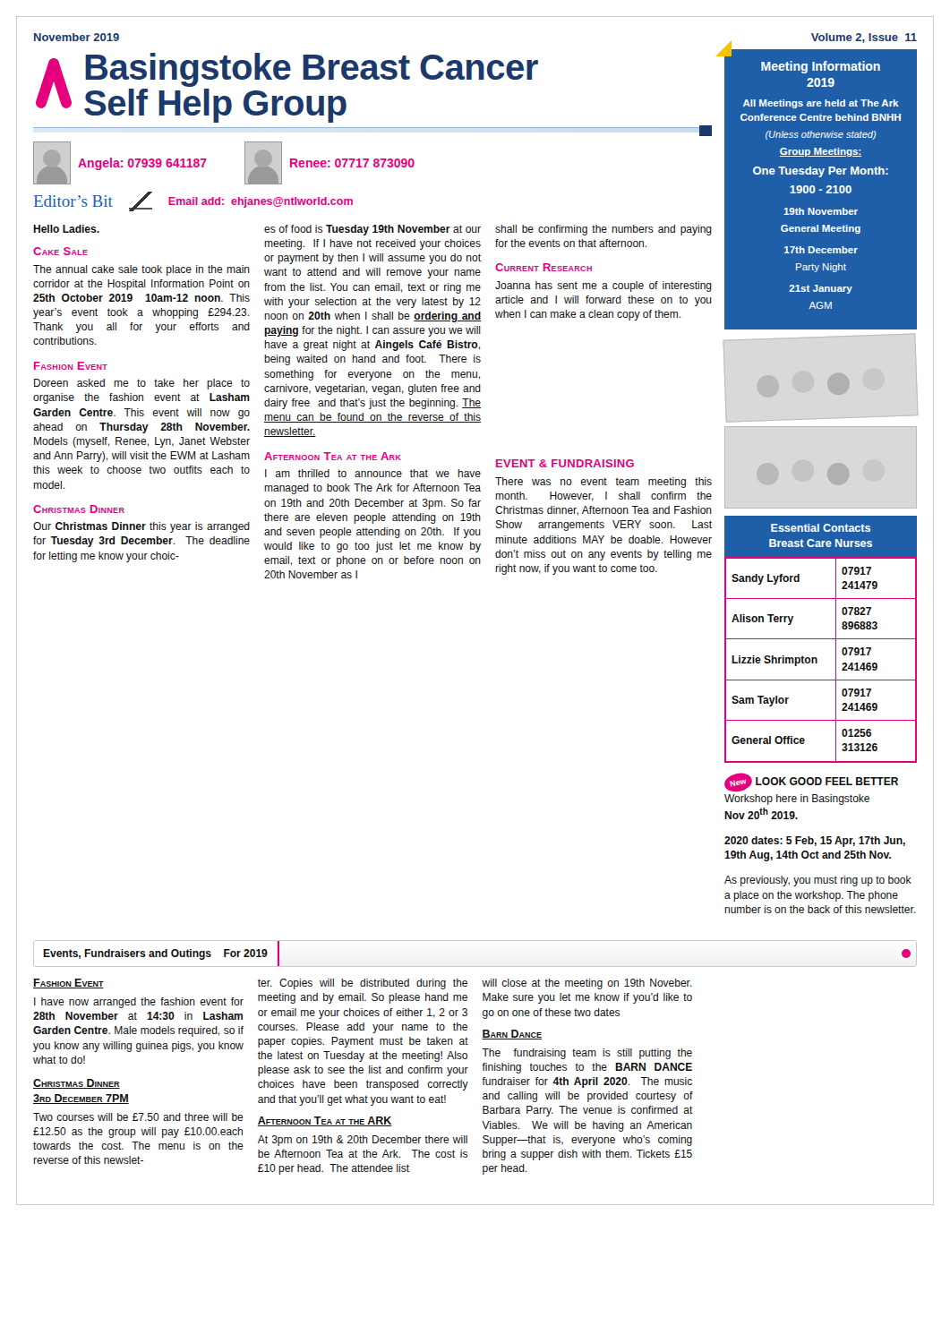November 2019 Volume 2, Issue 11
Basingstoke Breast Cancer
Self Help Group
Angela: 07939 641187 Renee: 07717 873090
Editor’s Bit
Email add: ehjanes@ntlworld.com
Hello Ladies.
Cake Sale
The annual cake sale took place in the main corridor at the Hospital Information Point on 25th October 2019 10am-12 noon. This year’s event took a whopping £294.23. Thank you all for your efforts and contributions.
Fashion Event
Doreen asked me to take her place to organise the fashion event at Lasham Garden Centre. This event will now go ahead on Thursday 28th November. Models (myself, Renee, Lyn, Janet Webster and Ann Parry), will visit the EWM at Lasham this week to choose two outfits each to model.
Christmas Dinner
Our Christmas Dinner this year is arranged for Tuesday 3rd December. The deadline for letting me know your choic-
es of food is Tuesday 19th November at our meeting. If I have not received your choices or payment by then I will assume you do not want to attend and will remove your name from the list. You can email, text or ring me with your selection at the very latest by 12 noon on 20th when I shall be ordering and paying for the night. I can assure you we will have a great night at Aingels Café Bistro, being waited on hand and foot. There is something for everyone on the menu, carnivore, vegetarian, vegan, gluten free and dairy free and that’s just the beginning. The menu can be found on the reverse of this newsletter.
Afternoon Tea at the Ark
I am thrilled to announce that we have managed to book The Ark for Afternoon Tea on 19th and 20th December at 3pm. So far there are eleven people attending on 19th and seven people attending on 20th. If you would like to go too just let me know by email, text or phone on or before noon on 20th November as I
shall be confirming the numbers and paying for the events on that afternoon.
Current Research
Joanna has sent me a couple of interesting article and I will forward these on to you when I can make a clean copy of them.
EVENT & FUNDRAISING
There was no event team meeting this month. However, I shall confirm the Christmas dinner, Afternoon Tea and Fashion Show arrangements VERY soon. Last minute additions MAY be doable. However don’t miss out on any events by telling me right now, if you want to come too.
Meeting Information
2019
All Meetings are held at The Ark Conference Centre behind BNHH
(Unless otherwise stated)
Group Meetings:
One Tuesday Per Month:
1900 - 2100
19th November
General Meeting
17th December
Party Night
21st January
AGM
Essential Contacts
Breast Care Nurses
| Sandy Lyford | 07917 241479 |
| Alison Terry | 07827 896883 |
| Lizzie Shrimpton | 07917 241469 |
| Sam Taylor | 07917 241469 |
| General Office | 01256 313126 |
New LOOK GOOD FEEL BETTER Workshop here in Basingstoke
Nov 20th 2019.
2020 dates: 5 Feb, 15 Apr, 17th Jun, 19th Aug, 14th Oct and 25th Nov.
As previously, you must ring up to book a place on the workshop. The phone number is on the back of this newsletter.
Events, Fundraisers and Outings For 2019
Fashion Event
I have now arranged the fashion event for 28th November at 14:30 in Lasham Garden Centre. Male models required, so if you know any willing guinea pigs, you know what to do!
Christmas Dinner
3rd December 7PM
Two courses will be £7.50 and three will be £12.50 as the group will pay £10.00.each towards the cost. The menu is on the reverse of this newslet-
ter. Copies will be distributed during the meeting and by email. So please hand me or email me your choices of either 1, 2 or 3 courses. Please add your name to the paper copies. Payment must be taken at the latest on Tuesday at the meeting! Also please ask to see the list and confirm your choices have been transposed correctly and that you’ll get what you want to eat!
Afternoon Tea at the ARK
At 3pm on 19th & 20th December there will be Afternoon Tea at the Ark. The cost is £10 per head. The attendee list
will close at the meeting on 19th Noveber. Make sure you let me know if you’d like to go on one of these two dates
Barn Dance
The fundraising team is still putting the finishing touches to the BARN DANCE fundraiser for 4th April 2020. The music and calling will be provided courtesy of Barbara Parry. The venue is confirmed at Viables. We will be having an American Supper—that is, everyone who’s coming bring a supper dish with them. Tickets £15 per head.